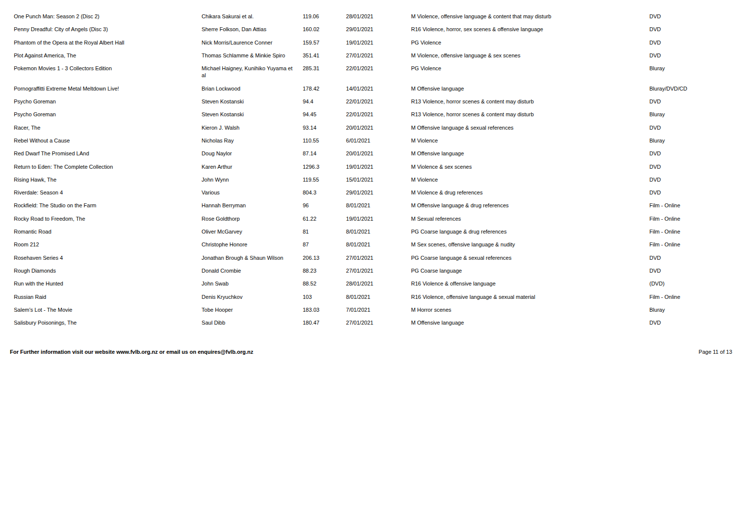| One Punch Man: Season 2 (Disc 2) | Chikara Sakurai et al. | 119.06 | 28/01/2021 | M Violence, offensive language & content that may disturb | DVD |
| Penny Dreadful: City of Angels (Disc 3) | Sherre Folkson, Dan Attias | 160.02 | 29/01/2021 | R16 Violence, horror, sex scenes & offensive language | DVD |
| Phantom of the Opera at the Royal Albert Hall | Nick Morris/Laurence Conner | 159.57 | 19/01/2021 | PG Violence | DVD |
| Plot Against America, The | Thomas Schlamme & Minkie Spiro | 351.41 | 27/01/2021 | M Violence, offensive language & sex scenes | DVD |
| Pokemon Movies 1 - 3 Collectors Edition | Michael Haigney, Kunihiko Yuyama et al | 285.31 | 22/01/2021 | PG Violence | Bluray |
| Pornograffitti Extreme Metal Meltdown Live! | Brian Lockwood | 178.42 | 14/01/2021 | M Offensive language | Bluray/DVD/CD |
| Psycho Goreman | Steven Kostanski | 94.4 | 22/01/2021 | R13 Violence, horror scenes & content may disturb | DVD |
| Psycho Goreman | Steven Kostanski | 94.45 | 22/01/2021 | R13 Violence, horror scenes & content may disturb | Bluray |
| Racer, The | Kieron J. Walsh | 93.14 | 20/01/2021 | M Offensive language & sexual references | DVD |
| Rebel Without a Cause | Nicholas Ray | 110.55 | 6/01/2021 | M Violence | Bluray |
| Red Dwarf The Promised LAnd | Doug Naylor | 87.14 | 20/01/2021 | M Offensive language | DVD |
| Return to Eden: The Complete Collection | Karen Arthur | 1296.3 | 19/01/2021 | M Violence & sex scenes | DVD |
| Rising Hawk, The | John Wynn | 119.55 | 15/01/2021 | M Violence | DVD |
| Riverdale: Season 4 | Various | 804.3 | 29/01/2021 | M Violence & drug references | DVD |
| Rockfield: The Studio on the Farm | Hannah Berryman | 96 | 8/01/2021 | M Offensive language & drug references | Film - Online |
| Rocky Road to Freedom, The | Rose Goldthorp | 61.22 | 19/01/2021 | M Sexual references | Film - Online |
| Romantic Road | Oliver McGarvey | 81 | 8/01/2021 | PG Coarse language & drug references | Film - Online |
| Room 212 | Christophe Honore | 87 | 8/01/2021 | M Sex scenes, offensive language & nudity | Film - Online |
| Rosehaven Series 4 | Jonathan Brough & Shaun Wilson | 206.13 | 27/01/2021 | PG Coarse language & sexual references | DVD |
| Rough Diamonds | Donald Crombie | 88.23 | 27/01/2021 | PG Coarse language | DVD |
| Run with the Hunted | John Swab | 88.52 | 28/01/2021 | R16 Violence & offensive language | (DVD) |
| Russian Raid | Denis Kryuchkov | 103 | 8/01/2021 | R16 Violence, offensive language & sexual material | Film - Online |
| Salem's Lot - The Movie | Tobe Hooper | 183.03 | 7/01/2021 | M Horror scenes | Bluray |
| Salisbury Poisonings, The | Saul Dibb | 180.47 | 27/01/2021 | M Offensive language | DVD |
For Further information visit our website www.fvlb.org.nz or email us on enquires@fvlb.org.nz
Page 11 of 13